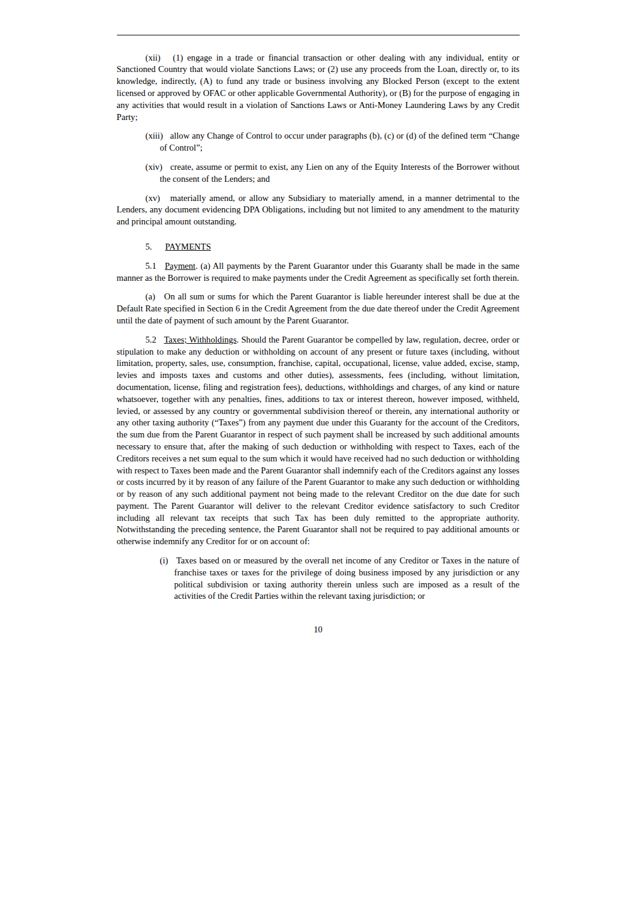(xii) (1) engage in a trade or financial transaction or other dealing with any individual, entity or Sanctioned Country that would violate Sanctions Laws; or (2) use any proceeds from the Loan, directly or, to its knowledge, indirectly, (A) to fund any trade or business involving any Blocked Person (except to the extent licensed or approved by OFAC or other applicable Governmental Authority), or (B) for the purpose of engaging in any activities that would result in a violation of Sanctions Laws or Anti-Money Laundering Laws by any Credit Party;
(xiii) allow any Change of Control to occur under paragraphs (b), (c) or (d) of the defined term “Change of Control”;
(xiv) create, assume or permit to exist, any Lien on any of the Equity Interests of the Borrower without the consent of the Lenders; and
(xv) materially amend, or allow any Subsidiary to materially amend, in a manner detrimental to the Lenders, any document evidencing DPA Obligations, including but not limited to any amendment to the maturity and principal amount outstanding.
5. PAYMENTS
5.1 Payment. (a) All payments by the Parent Guarantor under this Guaranty shall be made in the same manner as the Borrower is required to make payments under the Credit Agreement as specifically set forth therein.
(a) On all sum or sums for which the Parent Guarantor is liable hereunder interest shall be due at the Default Rate specified in Section 6 in the Credit Agreement from the due date thereof under the Credit Agreement until the date of payment of such amount by the Parent Guarantor.
5.2 Taxes; Withholdings. Should the Parent Guarantor be compelled by law, regulation, decree, order or stipulation to make any deduction or withholding on account of any present or future taxes (including, without limitation, property, sales, use, consumption, franchise, capital, occupational, license, value added, excise, stamp, levies and imposts taxes and customs and other duties), assessments, fees (including, without limitation, documentation, license, filing and registration fees), deductions, withholdings and charges, of any kind or nature whatsoever, together with any penalties, fines, additions to tax or interest thereon, however imposed, withheld, levied, or assessed by any country or governmental subdivision thereof or therein, any international authority or any other taxing authority (“Taxes”) from any payment due under this Guaranty for the account of the Creditors, the sum due from the Parent Guarantor in respect of such payment shall be increased by such additional amounts necessary to ensure that, after the making of such deduction or withholding with respect to Taxes, each of the Creditors receives a net sum equal to the sum which it would have received had no such deduction or withholding with respect to Taxes been made and the Parent Guarantor shall indemnify each of the Creditors against any losses or costs incurred by it by reason of any failure of the Parent Guarantor to make any such deduction or withholding or by reason of any such additional payment not being made to the relevant Creditor on the due date for such payment. The Parent Guarantor will deliver to the relevant Creditor evidence satisfactory to such Creditor including all relevant tax receipts that such Tax has been duly remitted to the appropriate authority. Notwithstanding the preceding sentence, the Parent Guarantor shall not be required to pay additional amounts or otherwise indemnify any Creditor for or on account of:
(i) Taxes based on or measured by the overall net income of any Creditor or Taxes in the nature of franchise taxes or taxes for the privilege of doing business imposed by any jurisdiction or any political subdivision or taxing authority therein unless such are imposed as a result of the activities of the Credit Parties within the relevant taxing jurisdiction; or
10